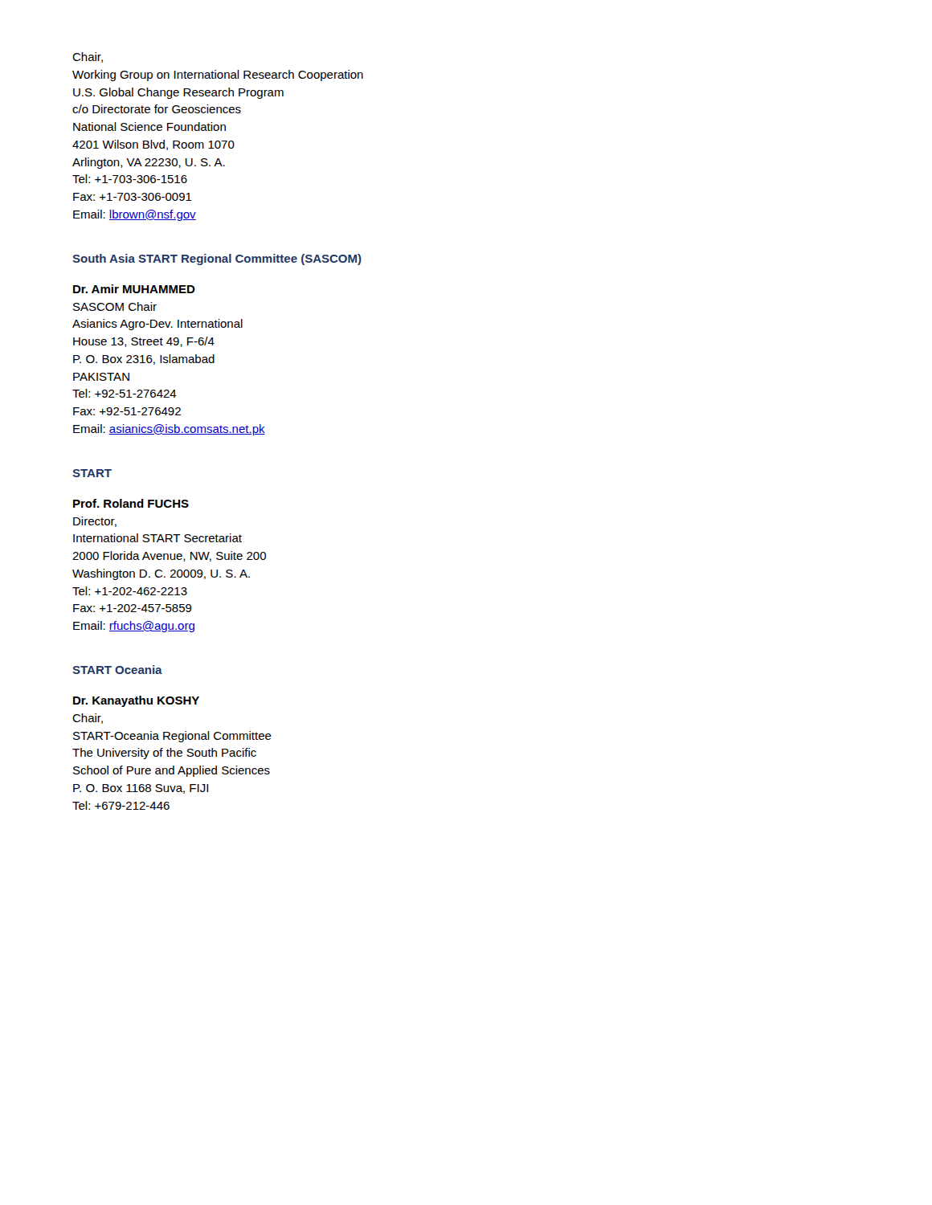Chair,
Working Group on International Research Cooperation
U.S. Global Change Research Program
c/o Directorate for Geosciences
National Science Foundation
4201 Wilson Blvd, Room 1070
Arlington, VA 22230, U. S. A.
Tel: +1-703-306-1516
Fax: +1-703-306-0091
Email: lbrown@nsf.gov
South Asia START Regional Committee (SASCOM)
Dr. Amir MUHAMMED
SASCOM Chair
Asianics Agro-Dev. International
House 13, Street 49, F-6/4
P. O. Box 2316, Islamabad
PAKISTAN
Tel: +92-51-276424
Fax: +92-51-276492
Email: asianics@isb.comsats.net.pk
START
Prof. Roland FUCHS
Director,
International START Secretariat
2000 Florida Avenue, NW, Suite 200
Washington D. C. 20009, U. S. A.
Tel: +1-202-462-2213
Fax: +1-202-457-5859
Email: rfuchs@agu.org
START Oceania
Dr. Kanayathu KOSHY
Chair,
START-Oceania Regional Committee
The University of the South Pacific
School of Pure and Applied Sciences
P. O. Box 1168 Suva, FIJI
Tel: +679-212-446